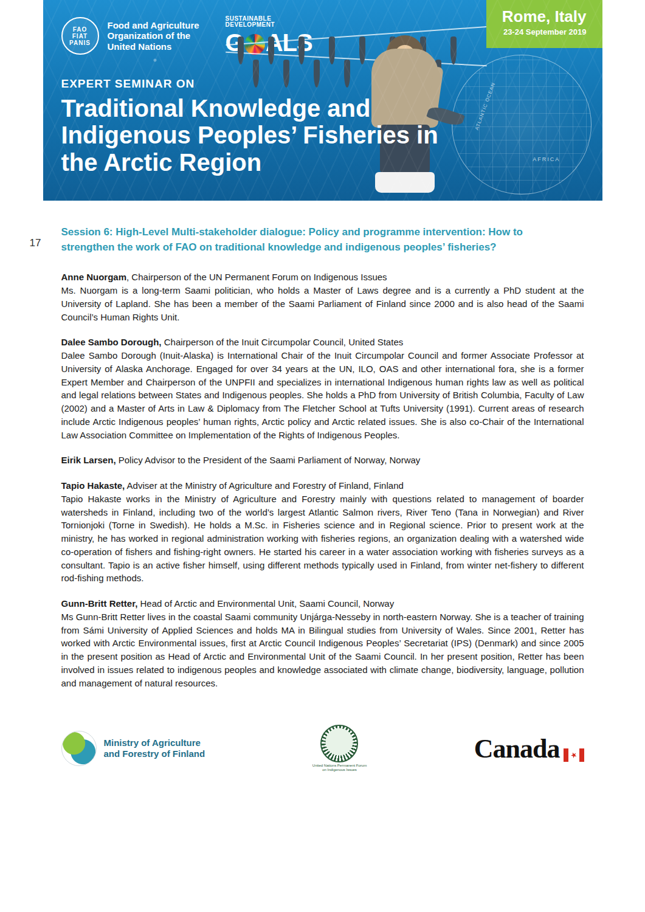FAO
FIAT
PANIS
Food and Agriculture
Organization of the
United Nations
SUSTAINABLE
DEVELOPMENT
G ALS
Rome, Italy
23-24 September 2019
Expert Seminar on
Traditional Knowledge and Indigenous Peoples’ Fisheries in the Arctic Region
17
Session 6: High-Level Multi-stakeholder dialogue: Policy and programme intervention: How to strengthen the work of FAO on traditional knowledge and indigenous peoples’ fisheries?
Anne Nuorgam, Chairperson of the UN Permanent Forum on Indigenous Issues
Ms. Nuorgam is a long-term Saami politician, who holds a Master of Laws degree and is a currently a PhD student at the University of Lapland. She has been a member of the Saami Parliament of Finland since 2000 and is also head of the Saami Council’s Human Rights Unit.
Dalee Sambo Dorough, Chairperson of the Inuit Circumpolar Council, United States
Dalee Sambo Dorough (Inuit-Alaska) is International Chair of the Inuit Circumpolar Council and former Associate Professor at University of Alaska Anchorage. Engaged for over 34 years at the UN, ILO, OAS and other international fora, she is a former Expert Member and Chairperson of the UNPFII and specializes in international Indigenous human rights law as well as political and legal relations between States and Indigenous peoples. She holds a PhD from University of British Columbia, Faculty of Law (2002) and a Master of Arts in Law & Diplomacy from The Fletcher School at Tufts University (1991). Current areas of research include Arctic Indigenous peoples’ human rights, Arctic policy and Arctic related issues. She is also co-Chair of the International Law Association Committee on Implementation of the Rights of Indigenous Peoples.
Eirik Larsen, Policy Advisor to the President of the Saami Parliament of Norway, Norway
Tapio Hakaste, Adviser at the Ministry of Agriculture and Forestry of Finland, Finland
Tapio Hakaste works in the Ministry of Agriculture and Forestry mainly with questions related to management of boarder watersheds in Finland, including two of the world’s largest Atlantic Salmon rivers, River Teno (Tana in Norwegian) and River Tornionjoki (Torne in Swedish). He holds a M.Sc. in Fisheries science and in Regional science. Prior to present work at the ministry, he has worked in regional administration working with fisheries regions, an organization dealing with a watershed wide co-operation of fishers and fishing-right owners. He started his career in a water association working with fisheries surveys as a consultant. Tapio is an active fisher himself, using different methods typically used in Finland, from winter net-fishery to different rod-fishing methods.
Gunn-Britt Retter, Head of Arctic and Environmental Unit, Saami Council, Norway
Ms Gunn-Britt Retter lives in the coastal Saami community Unjárga-Nesseby in north-eastern Norway. She is a teacher of training from Sámi University of Applied Sciences and holds MA in Bilingual studies from University of Wales. Since 2001, Retter has worked with Arctic Environmental issues, first at Arctic Council Indigenous Peoples’ Secretariat (IPS) (Denmark) and since 2005 in the present position as Head of Arctic and Environmental Unit of the Saami Council. In her present position, Retter has been involved in issues related to indigenous peoples and knowledge associated with climate change, biodiversity, language, pollution and management of natural resources.
Ministry of Agriculture
and Forestry of Finland
United Nations Permanent Forum
on Indigenous Issues
Canada